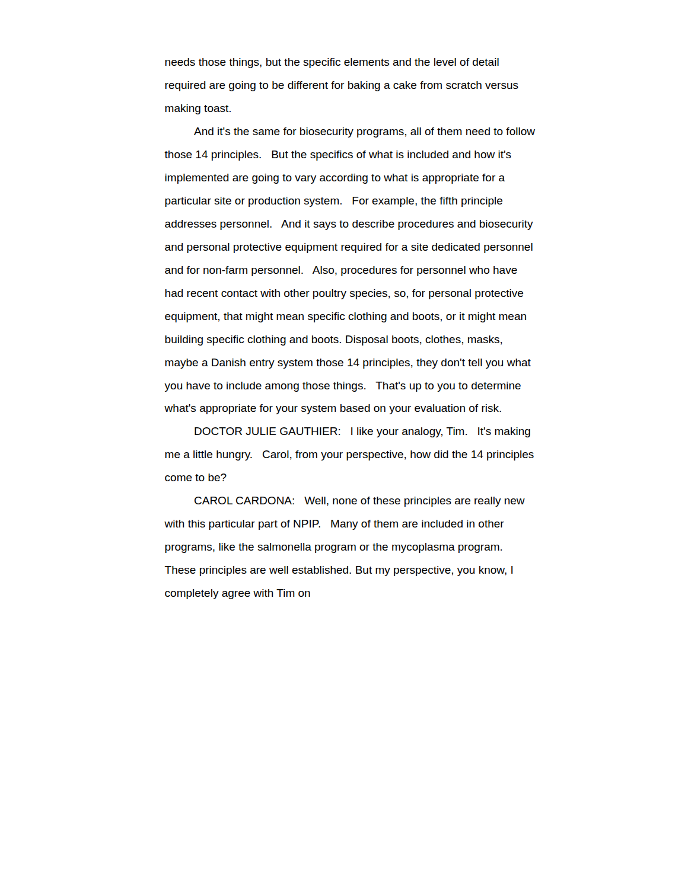needs those things, but the specific elements and the level of detail required are going to be different for baking a cake from scratch versus making toast.
And it's the same for biosecurity programs, all of them need to follow those 14 principles. But the specifics of what is included and how it's implemented are going to vary according to what is appropriate for a particular site or production system. For example, the fifth principle addresses personnel. And it says to describe procedures and biosecurity and personal protective equipment required for a site dedicated personnel and for non-farm personnel. Also, procedures for personnel who have had recent contact with other poultry species, so, for personal protective equipment, that might mean specific clothing and boots, or it might mean building specific clothing and boots. Disposal boots, clothes, masks, maybe a Danish entry system those 14 principles, they don't tell you what you have to include among those things. That's up to you to determine what's appropriate for your system based on your evaluation of risk.
DOCTOR JULIE GAUTHIER: I like your analogy, Tim. It's making me a little hungry. Carol, from your perspective, how did the 14 principles come to be?
CAROL CARDONA: Well, none of these principles are really new with this particular part of NPIP. Many of them are included in other programs, like the salmonella program or the mycoplasma program. These principles are well established. But my perspective, you know, I completely agree with Tim on